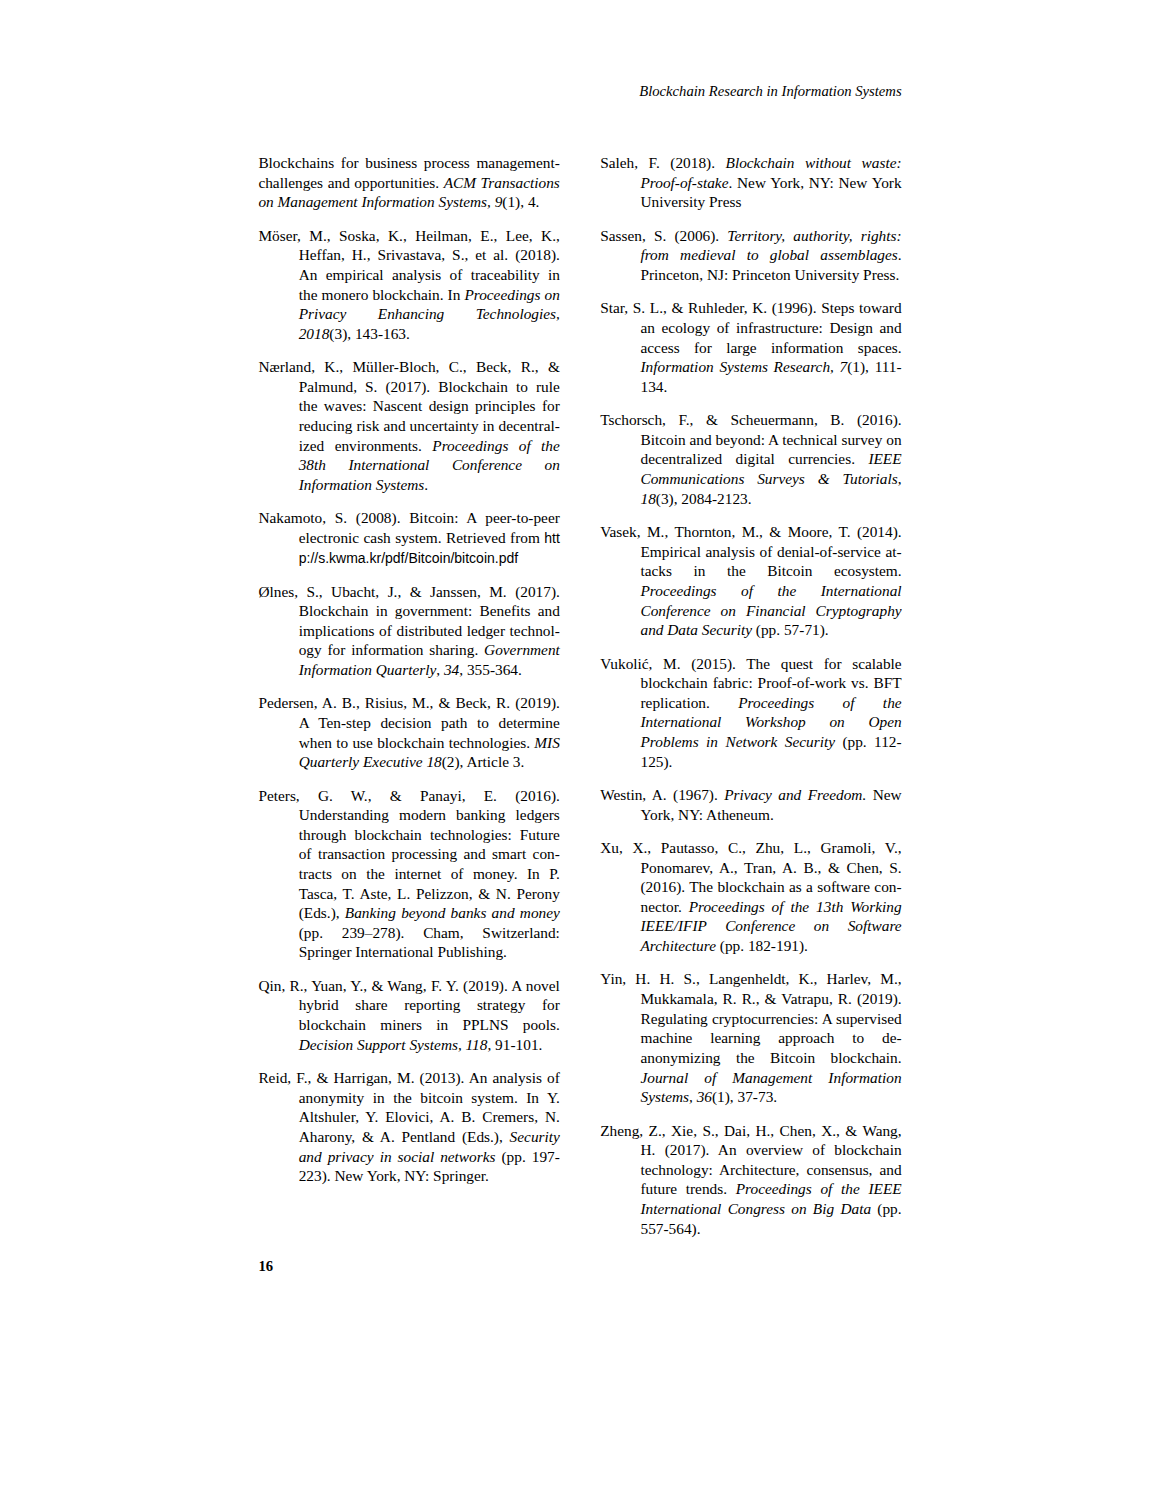Blockchain Research in Information Systems
Blockchains for business process management-challenges and opportunities. ACM Transactions on Management Information Systems, 9(1), 4.
Möser, M., Soska, K., Heilman, E., Lee, K., Heffan, H., Srivastava, S., et al. (2018). An empirical analysis of traceability in the monero blockchain. In Proceedings on Privacy Enhancing Technologies, 2018(3), 143-163.
Nærland, K., Müller-Bloch, C., Beck, R., & Palmund, S. (2017). Blockchain to rule the waves: Nascent design principles for reducing risk and uncertainty in decentralized environments. Proceedings of the 38th International Conference on Information Systems.
Nakamoto, S. (2008). Bitcoin: A peer-to-peer electronic cash system. Retrieved from http://s.kwma.kr/pdf/Bitcoin/bitcoin.pdf
Ølnes, S., Ubacht, J., & Janssen, M. (2017). Blockchain in government: Benefits and implications of distributed ledger technology for information sharing. Government Information Quarterly, 34, 355-364.
Pedersen, A. B., Risius, M., & Beck, R. (2019). A Ten-step decision path to determine when to use blockchain technologies. MIS Quarterly Executive 18(2), Article 3.
Peters, G. W., & Panayi, E. (2016). Understanding modern banking ledgers through blockchain technologies: Future of transaction processing and smart contracts on the internet of money. In P. Tasca, T. Aste, L. Pelizzon, & N. Perony (Eds.), Banking beyond banks and money (pp. 239–278). Cham, Switzerland: Springer International Publishing.
Qin, R., Yuan, Y., & Wang, F. Y. (2019). A novel hybrid share reporting strategy for blockchain miners in PPLNS pools. Decision Support Systems, 118, 91-101.
Reid, F., & Harrigan, M. (2013). An analysis of anonymity in the bitcoin system. In Y. Altshuler, Y. Elovici, A. B. Cremers, N. Aharony, & A. Pentland (Eds.), Security and privacy in social networks (pp. 197-223). New York, NY: Springer.
Saleh, F. (2018). Blockchain without waste: Proof-of-stake. New York, NY: New York University Press
Sassen, S. (2006). Territory, authority, rights: from medieval to global assemblages. Princeton, NJ: Princeton University Press.
Star, S. L., & Ruhleder, K. (1996). Steps toward an ecology of infrastructure: Design and access for large information spaces. Information Systems Research, 7(1), 111-134.
Tschorsch, F., & Scheuermann, B. (2016). Bitcoin and beyond: A technical survey on decentralized digital currencies. IEEE Communications Surveys & Tutorials, 18(3), 2084-2123.
Vasek, M., Thornton, M., & Moore, T. (2014). Empirical analysis of denial-of-service attacks in the Bitcoin ecosystem. Proceedings of the International Conference on Financial Cryptography and Data Security (pp. 57-71).
Vukolić, M. (2015). The quest for scalable blockchain fabric: Proof-of-work vs. BFT replication. Proceedings of the International Workshop on Open Problems in Network Security (pp. 112-125).
Westin, A. (1967). Privacy and Freedom. New York, NY: Atheneum.
Xu, X., Pautasso, C., Zhu, L., Gramoli, V., Ponomarev, A., Tran, A. B., & Chen, S. (2016). The blockchain as a software connector. Proceedings of the 13th Working IEEE/IFIP Conference on Software Architecture (pp. 182-191).
Yin, H. H. S., Langenheldt, K., Harlev, M., Mukkamala, R. R., & Vatrapu, R. (2019). Regulating cryptocurrencies: A supervised machine learning approach to de-anonymizing the Bitcoin blockchain. Journal of Management Information Systems, 36(1), 37-73.
Zheng, Z., Xie, S., Dai, H., Chen, X., & Wang, H. (2017). An overview of blockchain technology: Architecture, consensus, and future trends. Proceedings of the IEEE International Congress on Big Data (pp. 557-564).
16